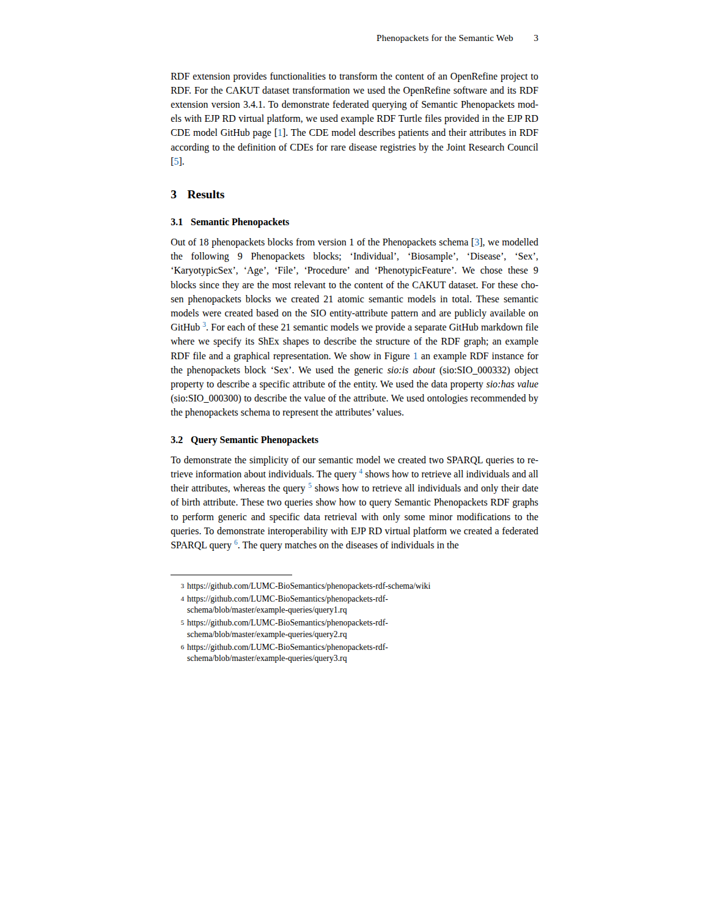Phenopackets for the Semantic Web 3
RDF extension provides functionalities to transform the content of an OpenRefine project to RDF. For the CAKUT dataset transformation we used the OpenRefine software and its RDF extension version 3.4.1. To demonstrate federated querying of Semantic Phenopackets models with EJP RD virtual platform, we used example RDF Turtle files provided in the EJP RD CDE model GitHub page [1]. The CDE model describes patients and their attributes in RDF according to the definition of CDEs for rare disease registries by the Joint Research Council [5].
3 Results
3.1 Semantic Phenopackets
Out of 18 phenopackets blocks from version 1 of the Phenopackets schema [3], we modelled the following 9 Phenopackets blocks; ‘Individual’, ‘Biosample’, ‘Disease’, ‘Sex’, ‘KaryotypicSex’, ‘Age’, ‘File’, ‘Procedure’ and ‘PhenotypicFeature’. We chose these 9 blocks since they are the most relevant to the content of the CAKUT dataset. For these chosen phenopackets blocks we created 21 atomic semantic models in total. These semantic models were created based on the SIO entity-attribute pattern and are publicly available on GitHub 3. For each of these 21 semantic models we provide a separate GitHub markdown file where we specify its ShEx shapes to describe the structure of the RDF graph; an example RDF file and a graphical representation. We show in Figure 1 an example RDF instance for the phenopackets block ‘Sex’. We used the generic sio:is about (sio:SIO_000332) object property to describe a specific attribute of the entity. We used the data property sio:has value (sio:SIO_000300) to describe the value of the attribute. We used ontologies recommended by the phenopackets schema to represent the attributes’ values.
3.2 Query Semantic Phenopackets
To demonstrate the simplicity of our semantic model we created two SPARQL queries to retrieve information about individuals. The query 4 shows how to retrieve all individuals and all their attributes, whereas the query 5 shows how to retrieve all individuals and only their date of birth attribute. These two queries show how to query Semantic Phenopackets RDF graphs to perform generic and specific data retrieval with only some minor modifications to the queries. To demonstrate interoperability with EJP RD virtual platform we created a federated SPARQL query 6. The query matches on the diseases of individuals in the
3 https://github.com/LUMC-BioSemantics/phenopackets-rdf-schema/wiki
4 https://github.com/LUMC-BioSemantics/phenopackets-rdf-schema/blob/master/example-queries/query1.rq
5 https://github.com/LUMC-BioSemantics/phenopackets-rdf-schema/blob/master/example-queries/query2.rq
6 https://github.com/LUMC-BioSemantics/phenopackets-rdf-schema/blob/master/example-queries/query3.rq